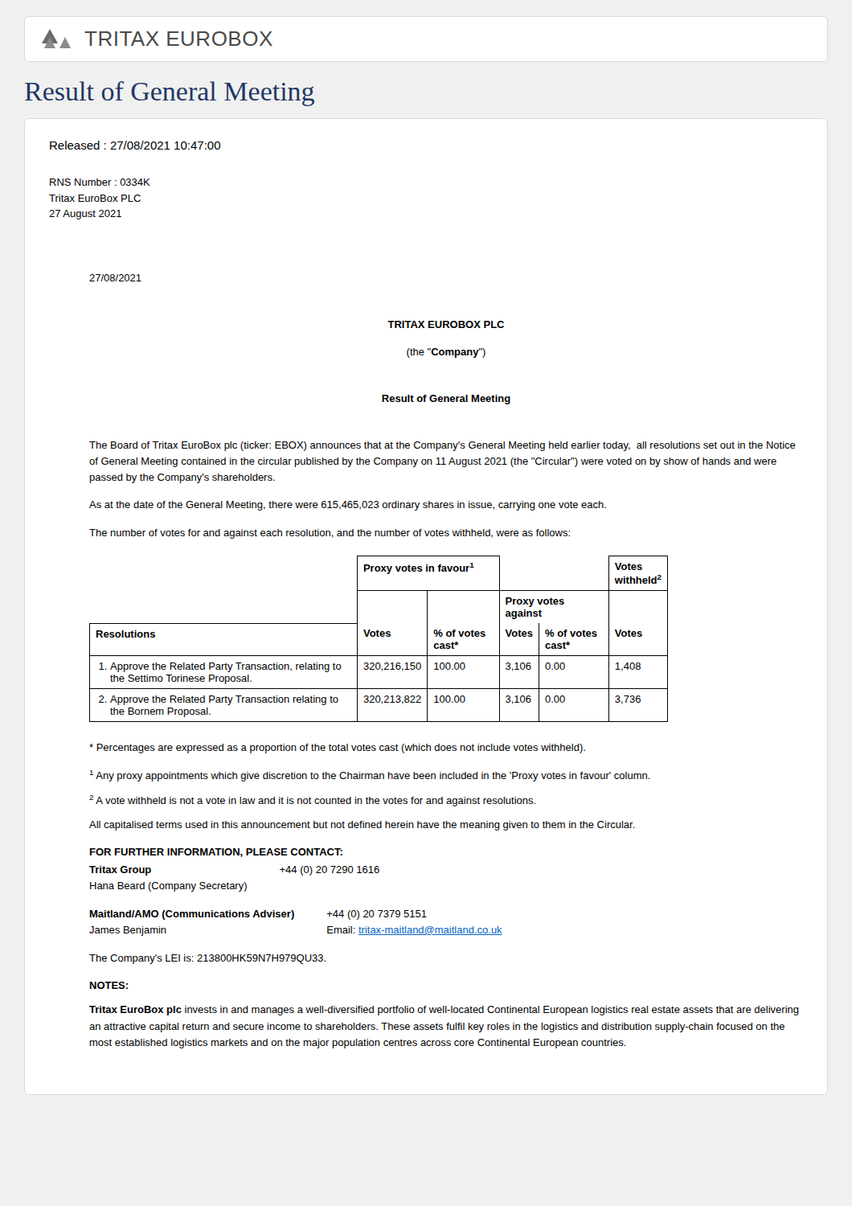TRITAX EUROBOX
Result of General Meeting
Released : 27/08/2021 10:47:00
RNS Number : 0334K
Tritax EuroBox PLC
27 August 2021
27/08/2021
TRITAX EUROBOX PLC
(the "Company")
Result of General Meeting
The Board of Tritax EuroBox plc (ticker: EBOX) announces that at the Company's General Meeting held earlier today, all resolutions set out in the Notice of General Meeting contained in the circular published by the Company on 11 August 2021 (the "Circular") were voted on by show of hands and were passed by the Company's shareholders.
As at the date of the General Meeting, there were 615,465,023 ordinary shares in issue, carrying one vote each.
The number of votes for and against each resolution, and the number of votes withheld, were as follows:
| | Proxy votes in favour 1 | | Votes withheld 2 |
| | | | Proxy votes against | |
| Resolutions | Votes | % of votes cast* | Votes | % of votes cast* | Votes |
| Approve the Related Party Transaction, relating to the Settimo Torinese Proposal. | 320,216,150 | 100.00 | 3,106 | 0.00 | 1,408 |
| Approve the Related Party Transaction relating to the Bornem Proposal. | 320,213,822 | 100.00 | 3,106 | 0.00 | 3,736 |
* Percentages are expressed as a proportion of the total votes cast (which does not include votes withheld).
1 Any proxy appointments which give discretion to the Chairman have been included in the 'Proxy votes in favour' column.
2 A vote withheld is not a vote in law and it is not counted in the votes for and against resolutions.
All capitalised terms used in this announcement but not defined herein have the meaning given to them in the Circular.
FOR FURTHER INFORMATION, PLEASE CONTACT:
| Tritax Group | +44 (0) 20 7290 1616 |
| Hana Beard (Company Secretary) | |
| Maitland/AMO (Communications Adviser) | +44 (0) 20 7379 5151 |
| James Benjamin | Email: tritax-maitland@maitland.co.uk |
The Company's LEI is: 213800HK59N7H979QU33.
NOTES:
Tritax EuroBox plc invests in and manages a well-diversified portfolio of well-located Continental European logistics real estate assets that are delivering an attractive capital return and secure income to shareholders. These assets fulfil key roles in the logistics and distribution supply-chain focused on the most established logistics markets and on the major population centres across core Continental European countries.